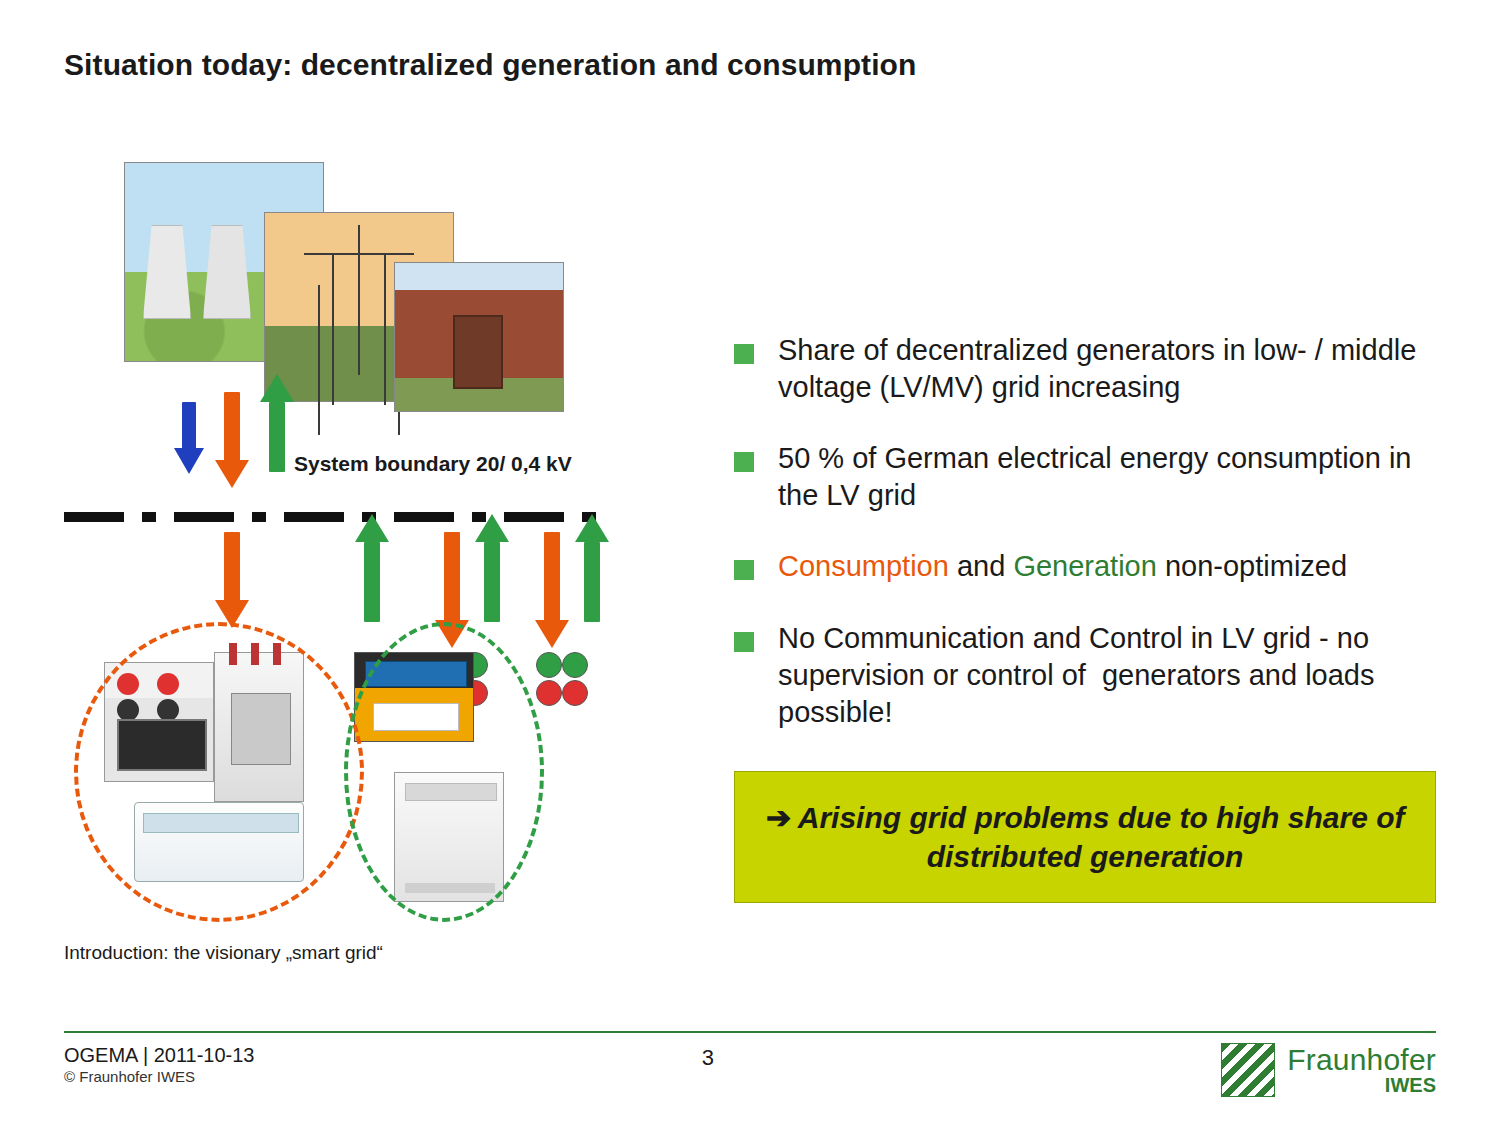Situation today: decentralized generation and consumption
System boundary 20/ 0,4 kV
Introduction: the visionary „smart grid“
Share of decentralized generators in low- / middle voltage (LV/MV) grid increasing
50 % of German electrical energy consumption in the LV grid
Consumption and Generation non-optimized
No Communication and Control in LV grid - no supervision or control of generators and loads possible!
➔ Arising grid problems due to high share of distributed generation
OGEMA | 2011-10-13
© Fraunhofer IWES
3
Fraunhofer
IWES